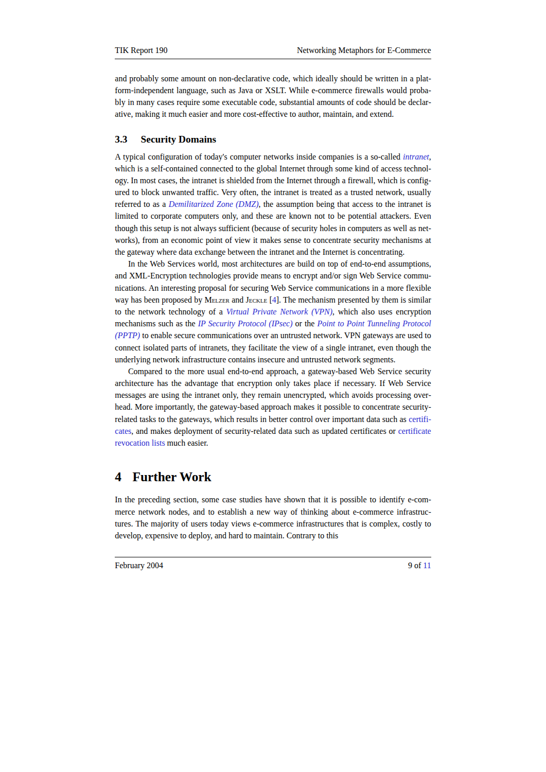TIK Report 190
Networking Metaphors for E-Commerce
and probably some amount on non-declarative code, which ideally should be written in a platform-independent language, such as Java or XSLT. While e-commerce firewalls would probably in many cases require some executable code, substantial amounts of code should be declarative, making it much easier and more cost-effective to author, maintain, and extend.
3.3 Security Domains
A typical configuration of today's computer networks inside companies is a so-called intranet, which is a self-contained connected to the global Internet through some kind of access technology. In most cases, the intranet is shielded from the Internet through a firewall, which is configured to block unwanted traffic. Very often, the intranet is treated as a trusted network, usually referred to as a Demilitarized Zone (DMZ), the assumption being that access to the intranet is limited to corporate computers only, and these are known not to be potential attackers. Even though this setup is not always sufficient (because of security holes in computers as well as networks), from an economic point of view it makes sense to concentrate security mechanisms at the gateway where data exchange between the intranet and the Internet is concentrating.
In the Web Services world, most architectures are build on top of end-to-end assumptions, and XML-Encryption technologies provide means to encrypt and/or sign Web Service communications. An interesting proposal for securing Web Service communications in a more flexible way has been proposed by Melzer and Jeckle [4]. The mechanism presented by them is similar to the network technology of a Virtual Private Network (VPN), which also uses encryption mechanisms such as the IP Security Protocol (IPsec) or the Point to Point Tunneling Protocol (PPTP) to enable secure communications over an untrusted network. VPN gateways are used to connect isolated parts of intranets, they facilitate the view of a single intranet, even though the underlying network infrastructure contains insecure and untrusted network segments.
Compared to the more usual end-to-end approach, a gateway-based Web Service security architecture has the advantage that encryption only takes place if necessary. If Web Service messages are using the intranet only, they remain unencrypted, which avoids processing overhead. More importantly, the gateway-based approach makes it possible to concentrate security-related tasks to the gateways, which results in better control over important data such as certificates, and makes deployment of security-related data such as updated certificates or certificate revocation lists much easier.
4 Further Work
In the preceding section, some case studies have shown that it is possible to identify e-commerce network nodes, and to establish a new way of thinking about e-commerce infrastructures. The majority of users today views e-commerce infrastructures that is complex, costly to develop, expensive to deploy, and hard to maintain. Contrary to this
February 2004
9 of 11